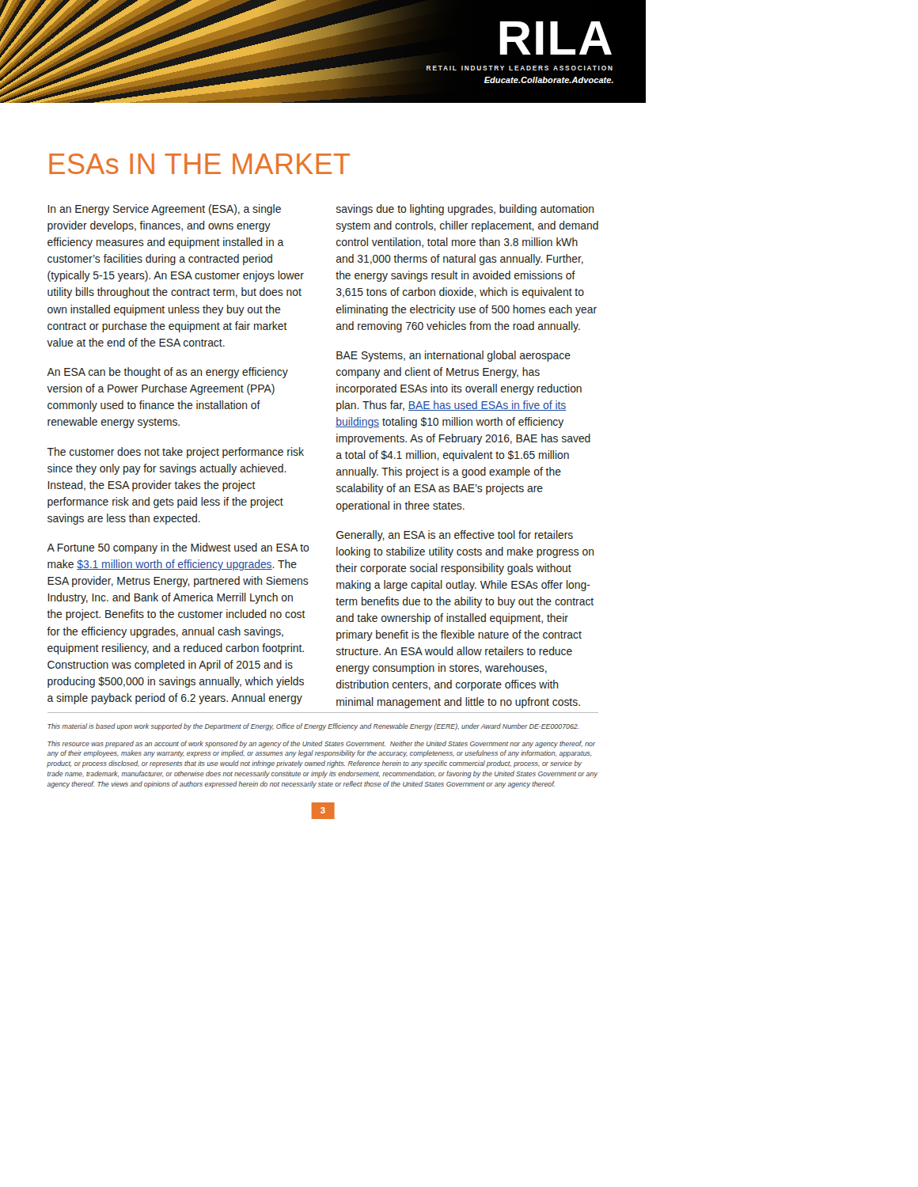RILA
RETAIL INDUSTRY LEADERS ASSOCIATION
Educate.Collaborate.Advocate.
ESAs IN THE MARKET
In an Energy Service Agreement (ESA), a single provider develops, finances, and owns energy efficiency measures and equipment installed in a customer’s facilities during a contracted period (typically 5-15 years). An ESA customer enjoys lower utility bills throughout the contract term, but does not own installed equipment unless they buy out the contract or purchase the equipment at fair market value at the end of the ESA contract.
An ESA can be thought of as an energy efficiency version of a Power Purchase Agreement (PPA) commonly used to finance the installation of renewable energy systems.
The customer does not take project performance risk since they only pay for savings actually achieved. Instead, the ESA provider takes the project performance risk and gets paid less if the project savings are less than expected.
A Fortune 50 company in the Midwest used an ESA to make $3.1 million worth of efficiency upgrades. The ESA provider, Metrus Energy, partnered with Siemens Industry, Inc. and Bank of America Merrill Lynch on the project. Benefits to the customer included no cost for the efficiency upgrades, annual cash savings, equipment resiliency, and a reduced carbon footprint. Construction was completed in April of 2015 and is producing $500,000 in savings annually, which yields a simple payback period of 6.2 years. Annual energy savings due to lighting upgrades, building automation system and controls, chiller replacement, and demand control ventilation, total more than 3.8 million kWh and 31,000 therms of natural gas annually. Further, the energy savings result in avoided emissions of 3,615 tons of carbon dioxide, which is equivalent to eliminating the electricity use of 500 homes each year and removing 760 vehicles from the road annually.
BAE Systems, an international global aerospace company and client of Metrus Energy, has incorporated ESAs into its overall energy reduction plan. Thus far, BAE has used ESAs in five of its buildings totaling $10 million worth of efficiency improvements. As of February 2016, BAE has saved a total of $4.1 million, equivalent to $1.65 million annually. This project is a good example of the scalability of an ESA as BAE’s projects are operational in three states.
Generally, an ESA is an effective tool for retailers looking to stabilize utility costs and make progress on their corporate social responsibility goals without making a large capital outlay. While ESAs offer long-term benefits due to the ability to buy out the contract and take ownership of installed equipment, their primary benefit is the flexible nature of the contract structure. An ESA would allow retailers to reduce energy consumption in stores, warehouses, distribution centers, and corporate offices with minimal management and little to no upfront costs.
This material is based upon work supported by the Department of Energy, Office of Energy Efficiency and Renewable Energy (EERE), under Award Number DE-EE0007062.
This resource was prepared as an account of work sponsored by an agency of the United States Government. Neither the United States Government nor any agency thereof, nor any of their employees, makes any warranty, express or implied, or assumes any legal responsibility for the accuracy, completeness, or usefulness of any information, apparatus, product, or process disclosed, or represents that its use would not infringe privately owned rights. Reference herein to any specific commercial product, process, or service by trade name, trademark, manufacturer, or otherwise does not necessarily constitute or imply its endorsement, recommendation, or favoring by the United States Government or any agency thereof. The views and opinions of authors expressed herein do not necessarily state or reflect those of the United States Government or any agency thereof.
3